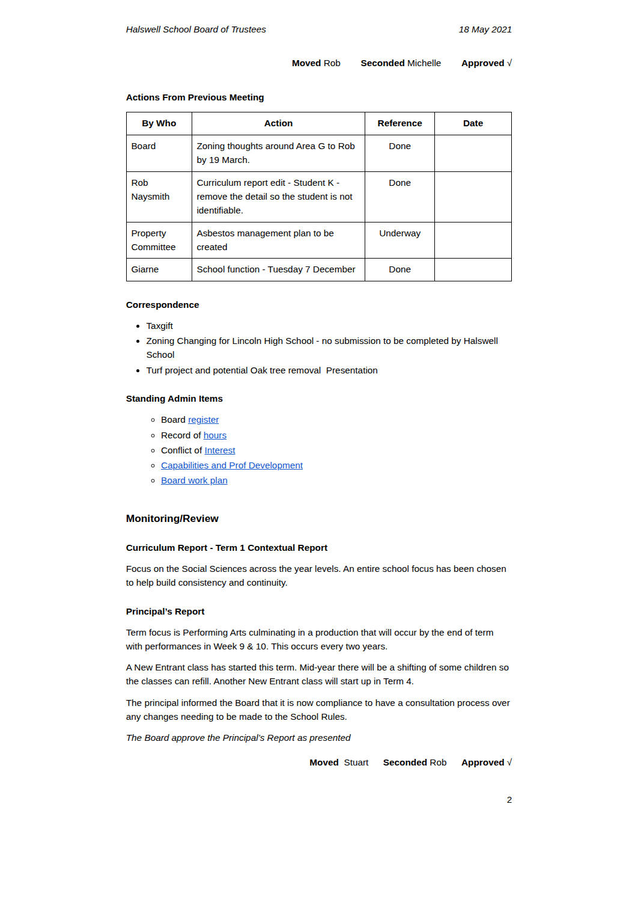Halswell School Board of Trustees
18 May 2021
Moved Rob Seconded Michelle Approved √
Actions From Previous Meeting
| By Who | Action | Reference | Date |
| --- | --- | --- | --- |
| Board | Zoning thoughts around Area G to Rob by 19 March. | Done | |
| Rob Naysmith | Curriculum report edit - Student K - remove the detail so the student is not identifiable. | Done | |
| Property Committee | Asbestos management plan to be created | Underway | |
| Giarne | School function - Tuesday 7 December | Done | |
Correspondence
Taxgift
Zoning Changing for Lincoln High School - no submission to be completed by Halswell School
Turf project and potential Oak tree removal Presentation
Standing Admin Items
Board register
Record of hours
Conflict of Interest
Capabilities and Prof Development
Board work plan
Monitoring/Review
Curriculum Report - Term 1 Contextual Report
Focus on the Social Sciences across the year levels. An entire school focus has been chosen to help build consistency and continuity.
Principal’s Report
Term focus is Performing Arts culminating in a production that will occur by the end of term with performances in Week 9 & 10. This occurs every two years.
A New Entrant class has started this term. Mid-year there will be a shifting of some children so the classes can refill. Another New Entrant class will start up in Term 4.
The principal informed the Board that it is now compliance to have a consultation process over any changes needing to be made to the School Rules.
The Board approve the Principal’s Report as presented
Moved Stuart Seconded Rob Approved √
2